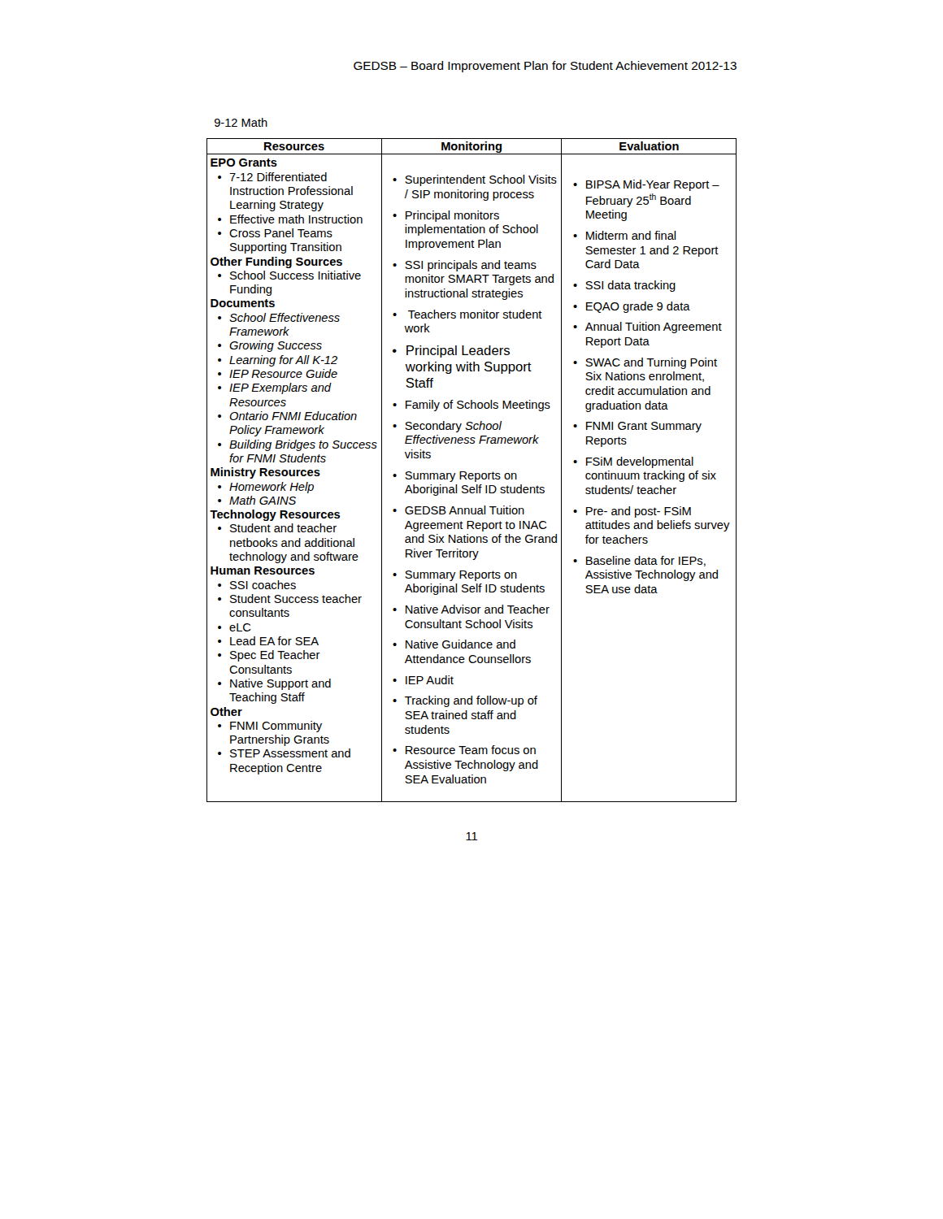GEDSB – Board Improvement Plan for Student Achievement 2012-13
9-12 Math
| Resources | Monitoring | Evaluation |
| --- | --- | --- |
| EPO Grants 7-12 Differentiated Instruction Professional Learning Strategy Effective math Instruction Cross Panel Teams Supporting Transition Other Funding Sources School Success Initiative Funding Documents School Effectiveness Framework Growing Success Learning for All K-12 IEP Resource Guide IEP Exemplars and Resources Ontario FNMI Education Policy Framework Building Bridges to Success for FNMI Students Ministry Resources Homework Help Math GAINS Technology Resources Student and teacher netbooks and additional technology and software Human Resources SSI coaches Student Success teacher consultants eLC Lead EA for SEA Spec Ed Teacher Consultants Native Support and Teaching Staff Other FNMI Community Partnership Grants STEP Assessment and Reception Centre | Superintendent School Visits / SIP monitoring process Principal monitors implementation of School Improvement Plan SSI principals and teams monitor SMART Targets and instructional strategies Teachers monitor student work Principal Leaders working with Support Staff Family of Schools Meetings Secondary School Effectiveness Framework visits Summary Reports on Aboriginal Self ID students GEDSB Annual Tuition Agreement Report to INAC and Six Nations of the Grand River Territory Summary Reports on Aboriginal Self ID students Native Advisor and Teacher Consultant School Visits Native Guidance and Attendance Counsellors IEP Audit Tracking and follow-up of SEA trained staff and students Resource Team focus on Assistive Technology and SEA Evaluation | BIPSA Mid-Year Report – February 25 th Board Meeting Midterm and final Semester 1 and 2 Report Card Data SSI data tracking EQAO grade 9 data Annual Tuition Agreement Report Data SWAC and Turning Point Six Nations enrolment, credit accumulation and graduation data FNMI Grant Summary Reports FSiM developmental continuum tracking of six students/ teacher Pre- and post- FSiM attitudes and beliefs survey for teachers Baseline data for IEPs, Assistive Technology and SEA use data |
11